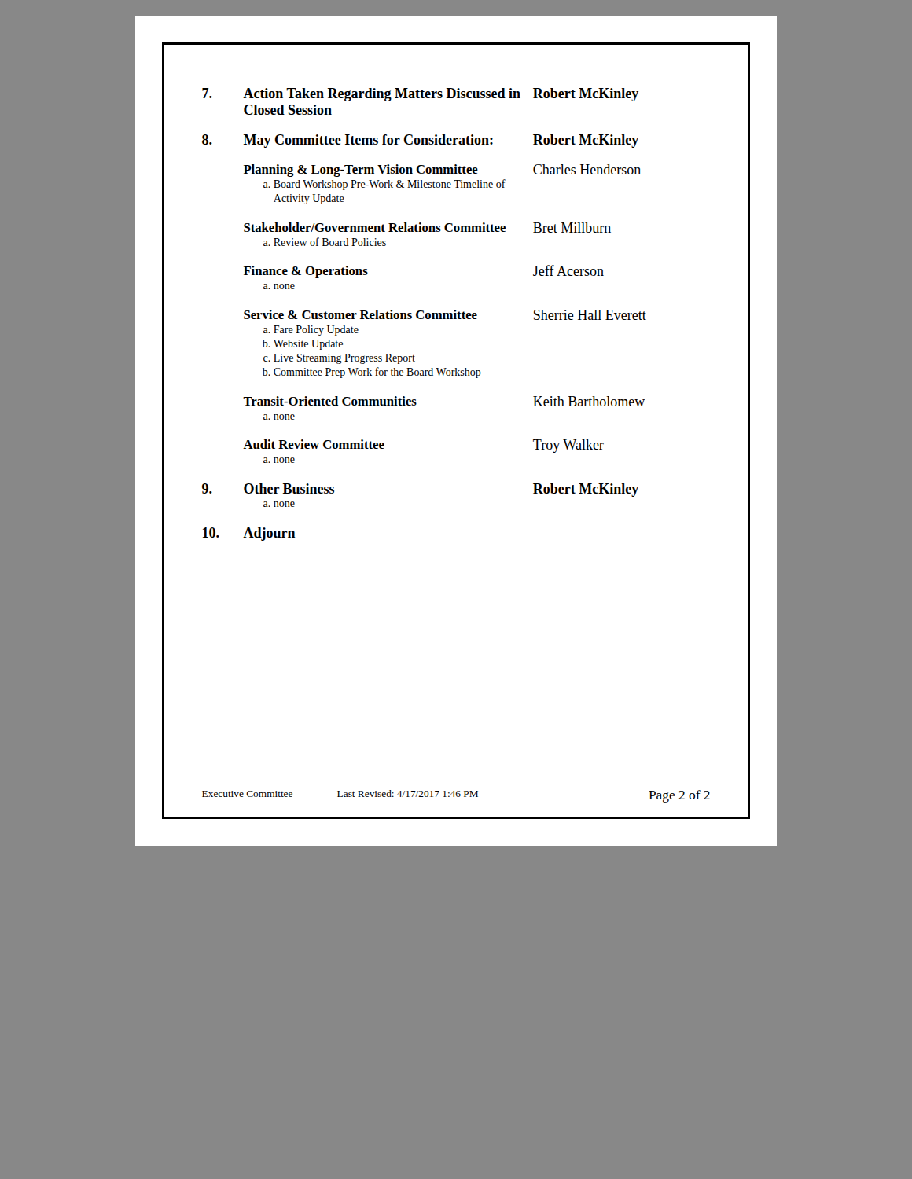| 7. | Action Taken Regarding Matters Discussed in Closed Session | Robert McKinley |
| 8. | May Committee Items for Consideration: | Robert McKinley |
| | Planning & Long-Term Vision Committee Board Workshop Pre-Work & Milestone Timeline of Activity Update | Charles Henderson |
| | Stakeholder/Government Relations Committee Review of Board Policies | Bret Millburn |
| | Finance & Operations none | Jeff Acerson |
| | Service & Customer Relations Committee Fare Policy Update Website Update Live Streaming Progress Report Committee Prep Work for the Board Workshop | Sherrie Hall Everett |
| | Transit-Oriented Communities none | Keith Bartholomew |
| | Audit Review Committee none | Troy Walker |
| 9. | Other Business none | Robert McKinley |
| 10. | Adjourn | |
Page 2 of 2 Executive Committee Last Revised: 4/17/2017 1:46 PM